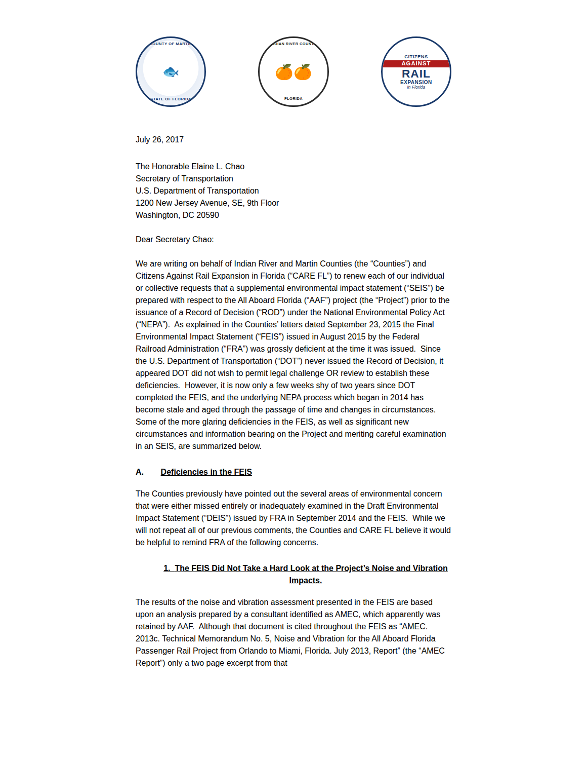COUNTY OF MARTIN
🐟
STATE OF FLORIDA
INDIAN RIVER COUNTY
🍊🍊
FLORIDA
CITIZENS
AGAINST
RAIL
EXPANSION
in Florida
July 26, 2017
The Honorable Elaine L. Chao
Secretary of Transportation
U.S. Department of Transportation
1200 New Jersey Avenue, SE, 9th Floor
Washington, DC 20590
Dear Secretary Chao:
We are writing on behalf of Indian River and Martin Counties (the “Counties”) and Citizens Against Rail Expansion in Florida (“CARE FL”) to renew each of our individual or collective requests that a supplemental environmental impact statement (“SEIS”) be prepared with respect to the All Aboard Florida (“AAF”) project (the “Project”) prior to the issuance of a Record of Decision (“ROD”) under the National Environmental Policy Act (“NEPA”). As explained in the Counties’ letters dated September 23, 2015 the Final Environmental Impact Statement (“FEIS”) issued in August 2015 by the Federal Railroad Administration (“FRA”) was grossly deficient at the time it was issued. Since the U.S. Department of Transportation (“DOT”) never issued the Record of Decision, it appeared DOT did not wish to permit legal challenge OR review to establish these deficiencies. However, it is now only a few weeks shy of two years since DOT completed the FEIS, and the underlying NEPA process which began in 2014 has become stale and aged through the passage of time and changes in circumstances. Some of the more glaring deficiencies in the FEIS, as well as significant new circumstances and information bearing on the Project and meriting careful examination in an SEIS, are summarized below.
A. Deficiencies in the FEIS
The Counties previously have pointed out the several areas of environmental concern that were either missed entirely or inadequately examined in the Draft Environmental Impact Statement (“DEIS”) issued by FRA in September 2014 and the FEIS. While we will not repeat all of our previous comments, the Counties and CARE FL believe it would be helpful to remind FRA of the following concerns.
1. The FEIS Did Not Take a Hard Look at the Project’s Noise and Vibration Impacts.
The results of the noise and vibration assessment presented in the FEIS are based upon an analysis prepared by a consultant identified as AMEC, which apparently was retained by AAF. Although that document is cited throughout the FEIS as “AMEC. 2013c. Technical Memorandum No. 5, Noise and Vibration for the All Aboard Florida Passenger Rail Project from Orlando to Miami, Florida. July 2013, Report” (the “AMEC Report”) only a two page excerpt from that